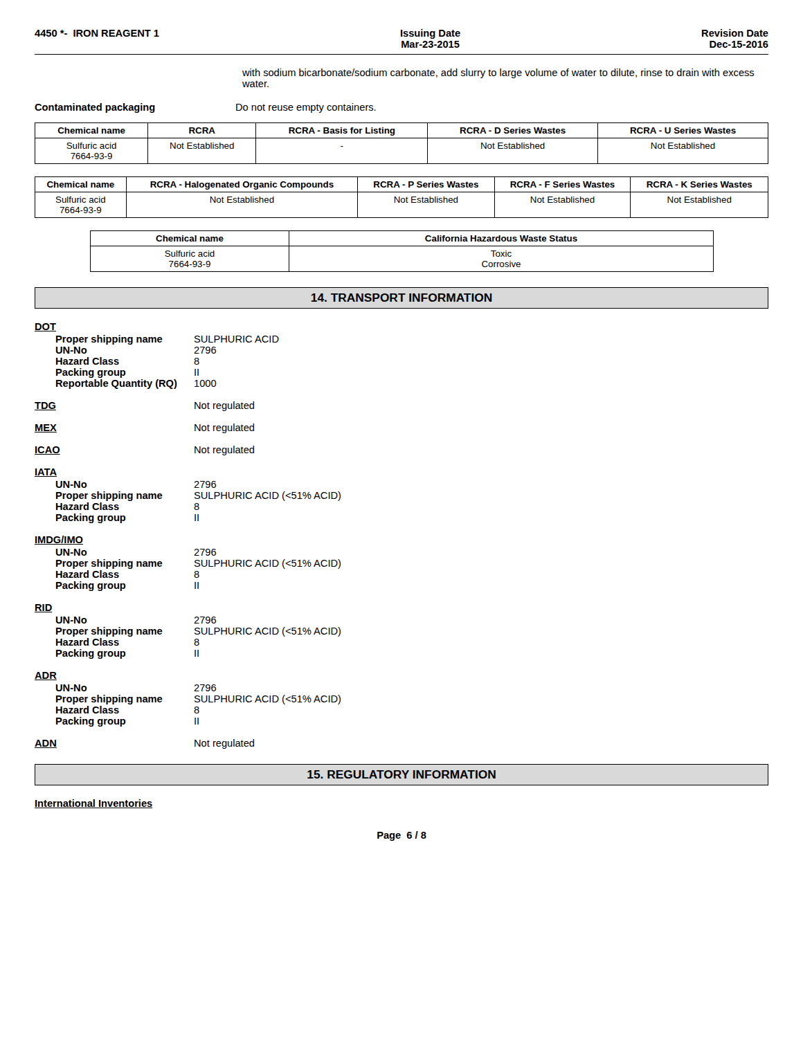4450 *- IRON REAGENT 1
Issuing Date
Mar-23-2015
Revision Date
Dec-15-2016
with sodium bicarbonate/sodium carbonate, add slurry to large volume of water to dilute, rinse to drain with excess water.
Contaminated packaging
Do not reuse empty containers.
| Chemical name | RCRA | RCRA - Basis for Listing | RCRA - D Series Wastes | RCRA - U Series Wastes |
| --- | --- | --- | --- | --- |
| Sulfuric acid 7664-93-9 | Not Established | - | Not Established | Not Established |
| Chemical name | RCRA - Halogenated Organic Compounds | RCRA - P Series Wastes | RCRA - F Series Wastes | RCRA - K Series Wastes |
| --- | --- | --- | --- | --- |
| Sulfuric acid 7664-93-9 | Not Established | Not Established | Not Established | Not Established |
| Chemical name | California Hazardous Waste Status |
| --- | --- |
| Sulfuric acid 7664-93-9 | Toxic Corrosive |
14. TRANSPORT INFORMATION
DOT
Proper shipping name SULPHURIC ACID
UN-No 2796
Hazard Class 8
Packing group II
Reportable Quantity (RQ) 1000
TDG Not regulated
MEX Not regulated
ICAO Not regulated
IATA
UN-No 2796
Proper shipping name SULPHURIC ACID (<51% ACID)
Hazard Class 8
Packing group II
IMDG/IMO
UN-No 2796
Proper shipping name SULPHURIC ACID (<51% ACID)
Hazard Class 8
Packing group II
RID
UN-No 2796
Proper shipping name SULPHURIC ACID (<51% ACID)
Hazard Class 8
Packing group II
ADR
UN-No 2796
Proper shipping name SULPHURIC ACID (<51% ACID)
Hazard Class 8
Packing group II
ADN Not regulated
15. REGULATORY INFORMATION
International Inventories
Page 6 / 8